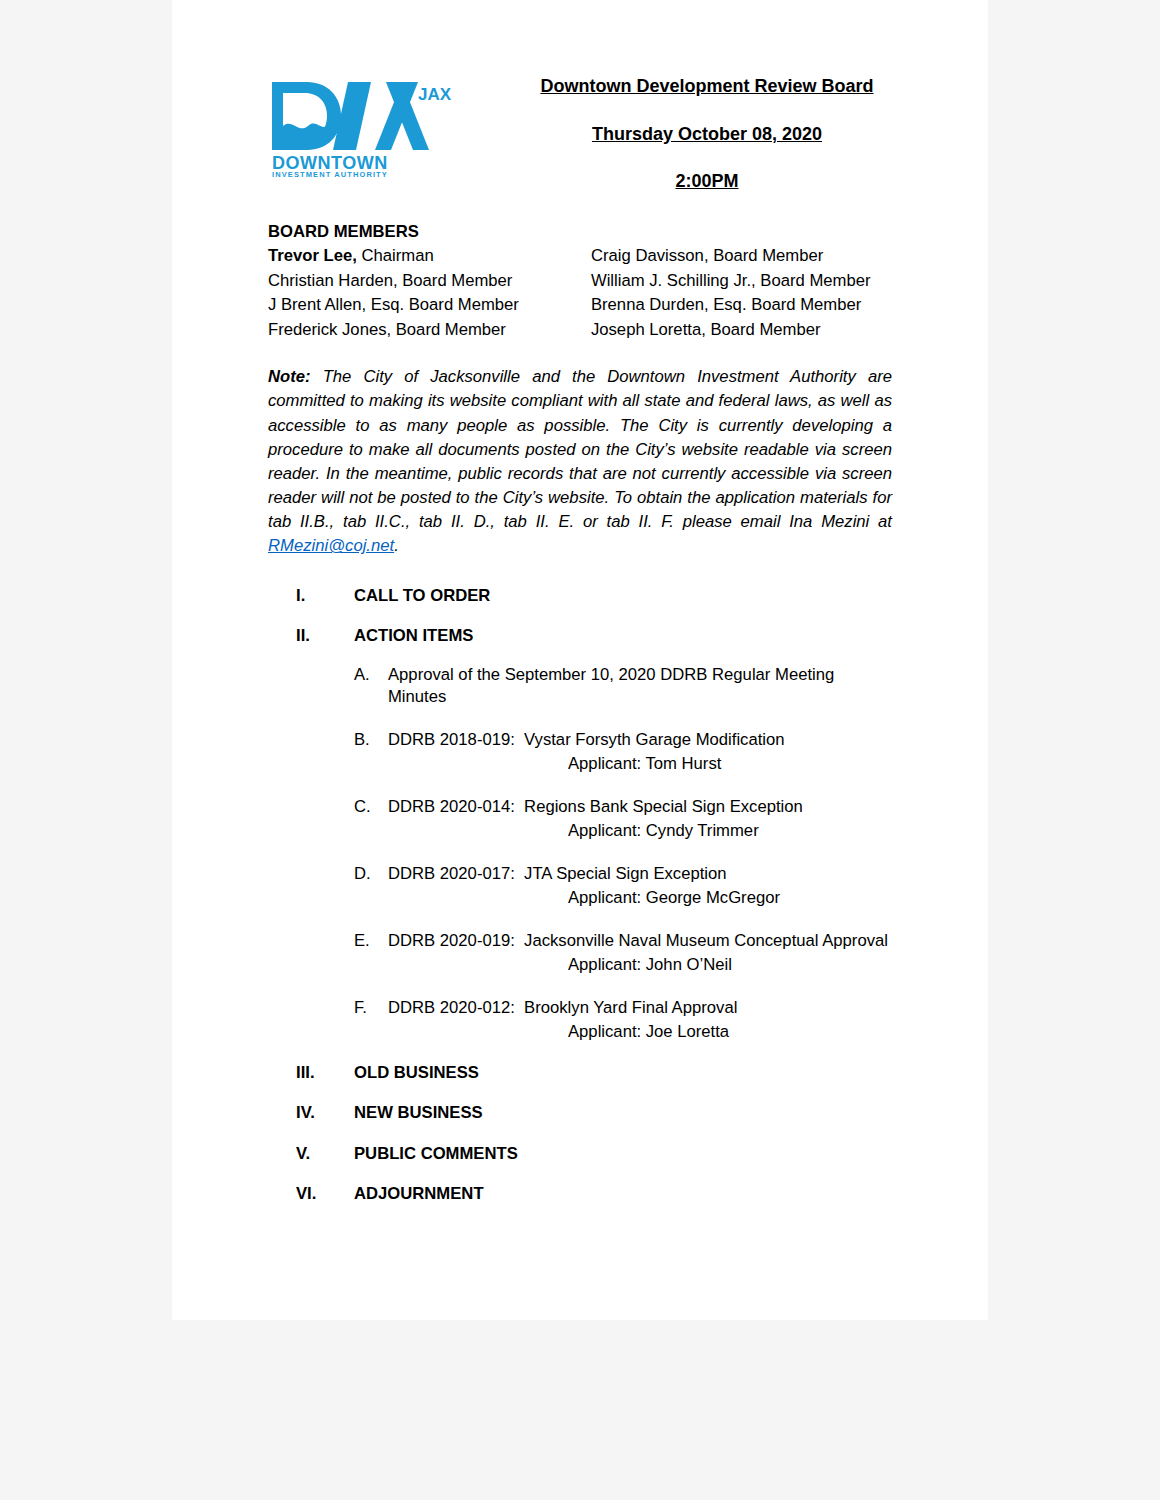DIA JAX — Downtown Investment Authority JAX DOWNTOWN INVESTMENT AUTHORITY
Downtown Development Review Board
Thursday October 08, 2020
2:00PM
BOARD MEMBERS
| Trevor Lee, Chairman | Craig Davisson, Board Member |
| Christian Harden, Board Member | William J. Schilling Jr., Board Member |
| J Brent Allen, Esq. Board Member | Brenna Durden, Esq. Board Member |
| Frederick Jones, Board Member | Joseph Loretta, Board Member |
Note: The City of Jacksonville and the Downtown Investment Authority are committed to making its website compliant with all state and federal laws, as well as accessible to as many people as possible. The City is currently developing a procedure to make all documents posted on the City’s website readable via screen reader. In the meantime, public records that are not currently accessible via screen reader will not be posted to the City’s website. To obtain the application materials for tab II.B., tab II.C., tab II. D., tab II. E. or tab II. F. please email Ina Mezini at RMezini@coj.net.
I.
CALL TO ORDER
II.
ACTION ITEMS
A. Approval of the September 10, 2020 DDRB Regular Meeting Minutes
B. DDRB 2018-019: Vystar Forsyth Garage Modification Applicant: Tom Hurst
C. DDRB 2020-014: Regions Bank Special Sign Exception Applicant: Cyndy Trimmer
D. DDRB 2020-017: JTA Special Sign Exception Applicant: George McGregor
E. DDRB 2020-019: Jacksonville Naval Museum Conceptual Approval Applicant: John O’Neil
F. DDRB 2020-012: Brooklyn Yard Final Approval Applicant: Joe Loretta
III.
OLD BUSINESS
IV.
NEW BUSINESS
V.
PUBLIC COMMENTS
VI.
ADJOURNMENT